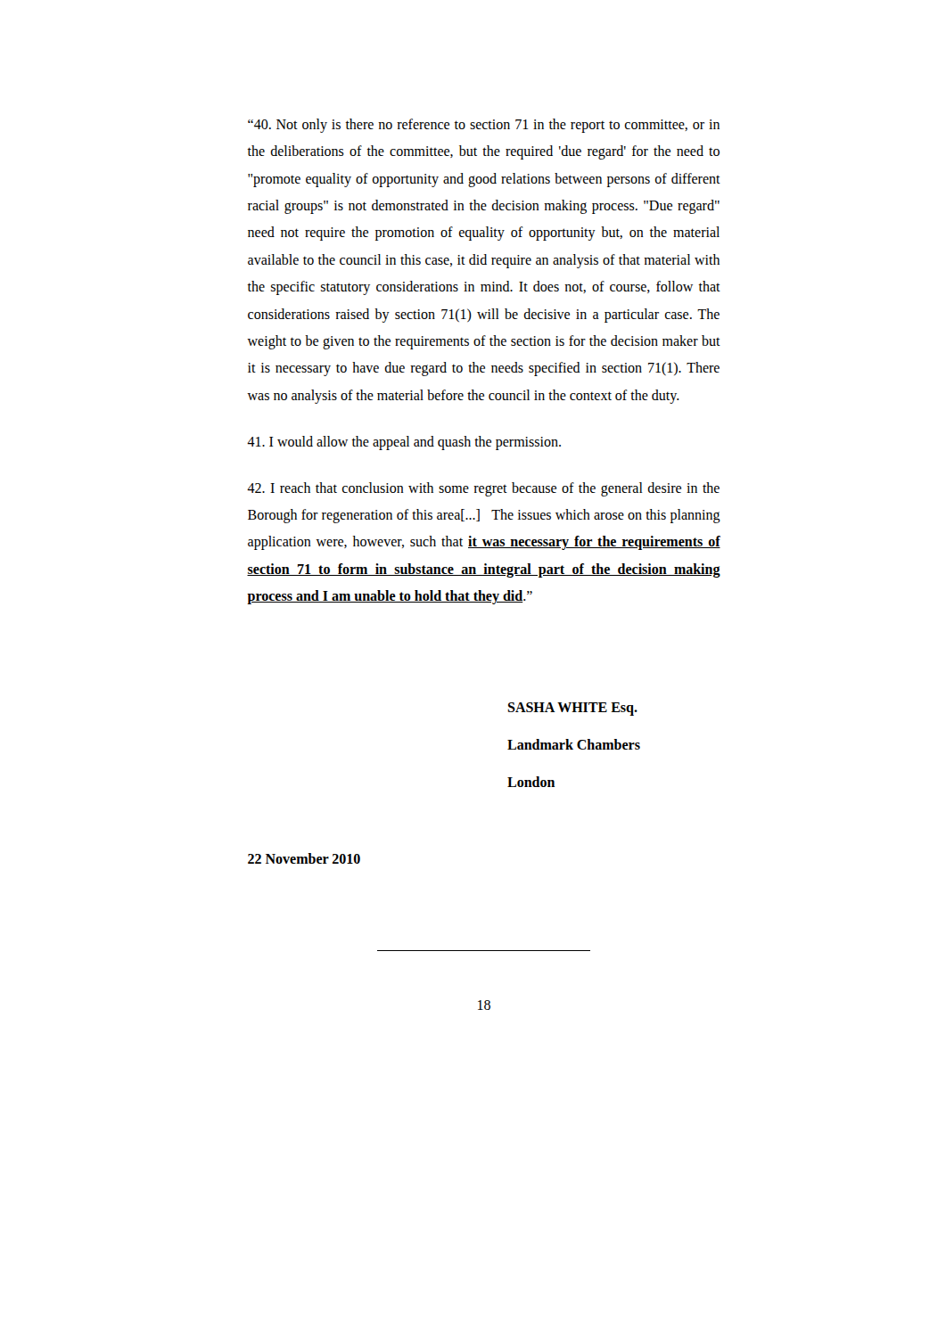“40. Not only is there no reference to section 71 in the report to committee, or in the deliberations of the committee, but the required 'due regard' for the need to "promote equality of opportunity and good relations between persons of different racial groups" is not demonstrated in the decision making process. "Due regard" need not require the promotion of equality of opportunity but, on the material available to the council in this case, it did require an analysis of that material with the specific statutory considerations in mind. It does not, of course, follow that considerations raised by section 71(1) will be decisive in a particular case. The weight to be given to the requirements of the section is for the decision maker but it is necessary to have due regard to the needs specified in section 71(1). There was no analysis of the material before the council in the context of the duty.
41. I would allow the appeal and quash the permission.
42. I reach that conclusion with some regret because of the general desire in the Borough for regeneration of this area[...] The issues which arose on this planning application were, however, such that it was necessary for the requirements of section 71 to form in substance an integral part of the decision making process and I am unable to hold that they did.”
SASHA WHITE Esq.
Landmark Chambers
London
22 November 2010
18